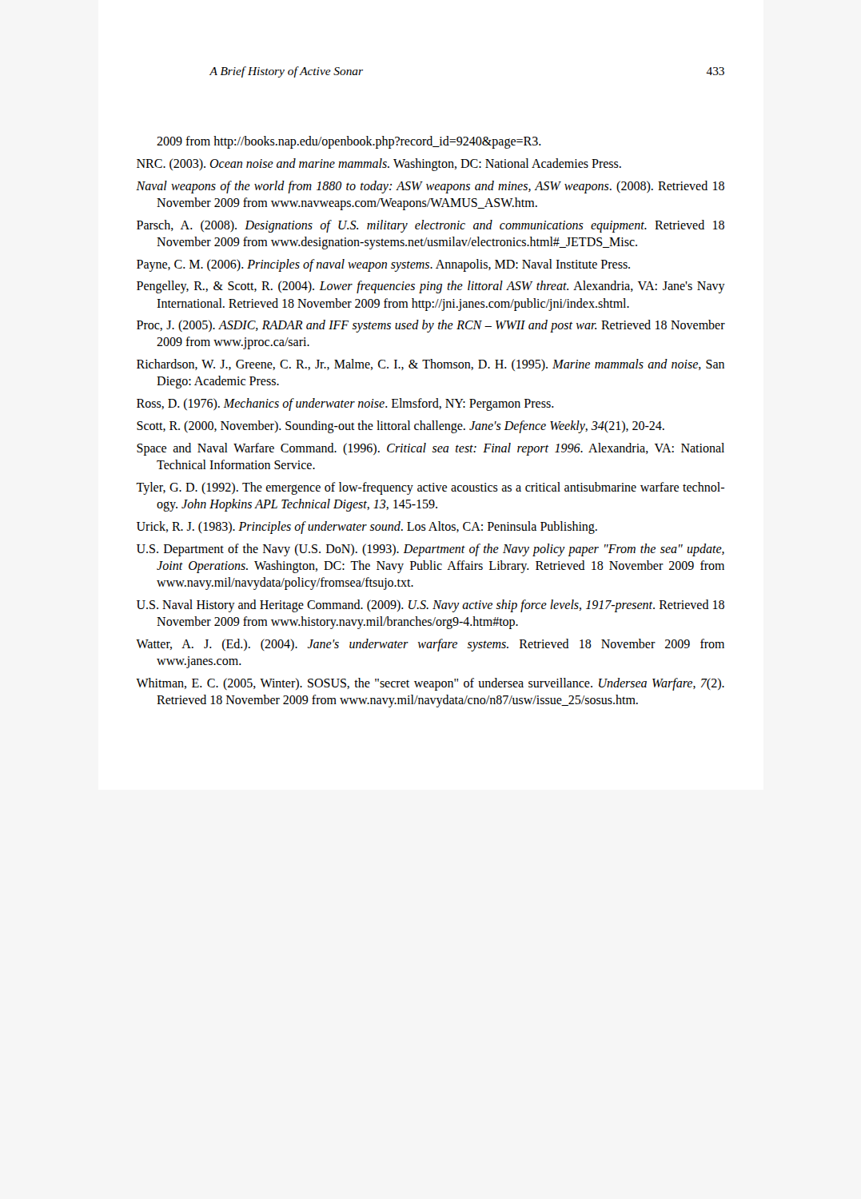A Brief History of Active Sonar
433
2009 from http://books.nap.edu/openbook.php?record_id=9240&page=R3.
NRC. (2003). Ocean noise and marine mammals. Washington, DC: National Academies Press.
Naval weapons of the world from 1880 to today: ASW weapons and mines, ASW weapons. (2008). Retrieved 18 November 2009 from www.navweaps.com/Weapons/WAMUS_ASW.htm.
Parsch, A. (2008). Designations of U.S. military electronic and communications equipment. Retrieved 18 November 2009 from www.designation-systems.net/usmilav/electronics.html#_JETDS_Misc.
Payne, C. M. (2006). Principles of naval weapon systems. Annapolis, MD: Naval Institute Press.
Pengelley, R., & Scott, R. (2004). Lower frequencies ping the littoral ASW threat. Alexandria, VA: Jane's Navy International. Retrieved 18 November 2009 from http://jni.janes.com/public/jni/index.shtml.
Proc, J. (2005). ASDIC, RADAR and IFF systems used by the RCN – WWII and post war. Retrieved 18 November 2009 from www.jproc.ca/sari.
Richardson, W. J., Greene, C. R., Jr., Malme, C. I., & Thomson, D. H. (1995). Marine mammals and noise, San Diego: Academic Press.
Ross, D. (1976). Mechanics of underwater noise. Elmsford, NY: Pergamon Press.
Scott, R. (2000, November). Sounding-out the littoral challenge. Jane's Defence Weekly, 34(21), 20-24.
Space and Naval Warfare Command. (1996). Critical sea test: Final report 1996. Alexandria, VA: National Technical Information Service.
Tyler, G. D. (1992). The emergence of low-frequency active acoustics as a critical antisubmarine warfare technology. John Hopkins APL Technical Digest, 13, 145-159.
Urick, R. J. (1983). Principles of underwater sound. Los Altos, CA: Peninsula Publishing.
U.S. Department of the Navy (U.S. DoN). (1993). Department of the Navy policy paper "From the sea" update, Joint Operations. Washington, DC: The Navy Public Affairs Library. Retrieved 18 November 2009 from www.navy.mil/navydata/policy/fromsea/ftsujo.txt.
U.S. Naval History and Heritage Command. (2009). U.S. Navy active ship force levels, 1917-present. Retrieved 18 November 2009 from www.history.navy.mil/branches/org9-4.htm#top.
Watter, A. J. (Ed.). (2004). Jane's underwater warfare systems. Retrieved 18 November 2009 from www.janes.com.
Whitman, E. C. (2005, Winter). SOSUS, the "secret weapon" of undersea surveillance. Undersea Warfare, 7(2). Retrieved 18 November 2009 from www.navy.mil/navydata/cno/n87/usw/issue_25/sosus.htm.